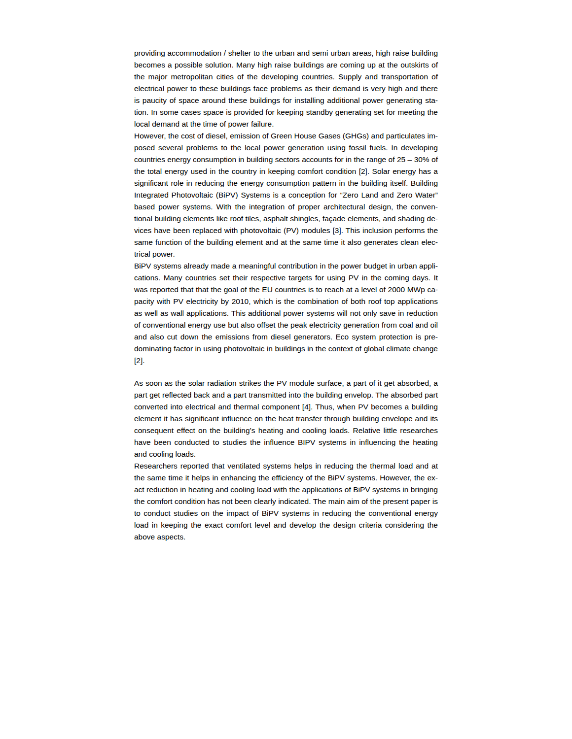providing accommodation / shelter to the urban and semi urban areas, high raise building becomes a possible solution. Many high raise buildings are coming up at the outskirts of the major metropolitan cities of the developing countries. Supply and transportation of electrical power to these buildings face problems as their demand is very high and there is paucity of space around these buildings for installing additional power generating station. In some cases space is provided for keeping standby generating set for meeting the local demand at the time of power failure.
However, the cost of diesel, emission of Green House Gases (GHGs) and particulates imposed several problems to the local power generation using fossil fuels. In developing countries energy consumption in building sectors accounts for in the range of 25 – 30% of the total energy used in the country in keeping comfort condition [2]. Solar energy has a significant role in reducing the energy consumption pattern in the building itself. Building Integrated Photovoltaic (BiPV) Systems is a conception for “Zero Land and Zero Water” based power systems. With the integration of proper architectural design, the conventional building elements like roof tiles, asphalt shingles, façade elements, and shading devices have been replaced with photovoltaic (PV) modules [3]. This inclusion performs the same function of the building element and at the same time it also generates clean electrical power.
BiPV systems already made a meaningful contribution in the power budget in urban applications. Many countries set their respective targets for using PV in the coming days. It was reported that that the goal of the EU countries is to reach at a level of 2000 MWp capacity with PV electricity by 2010, which is the combination of both roof top applications as well as wall applications. This additional power systems will not only save in reduction of conventional energy use but also offset the peak electricity generation from coal and oil and also cut down the emissions from diesel generators. Eco system protection is predominating factor in using photovoltaic in buildings in the context of global climate change [2].
As soon as the solar radiation strikes the PV module surface, a part of it get absorbed, a part get reflected back and a part transmitted into the building envelop. The absorbed part converted into electrical and thermal component [4]. Thus, when PV becomes a building element it has significant influence on the heat transfer through building envelope and its consequent effect on the building’s heating and cooling loads. Relative little researches have been conducted to studies the influence BIPV systems in influencing the heating and cooling loads.
Researchers reported that ventilated systems helps in reducing the thermal load and at the same time it helps in enhancing the efficiency of the BiPV systems. However, the exact reduction in heating and cooling load with the applications of BiPV systems in bringing the comfort condition has not been clearly indicated. The main aim of the present paper is to conduct studies on the impact of BiPV systems in reducing the conventional energy load in keeping the exact comfort level and develop the design criteria considering the above aspects.